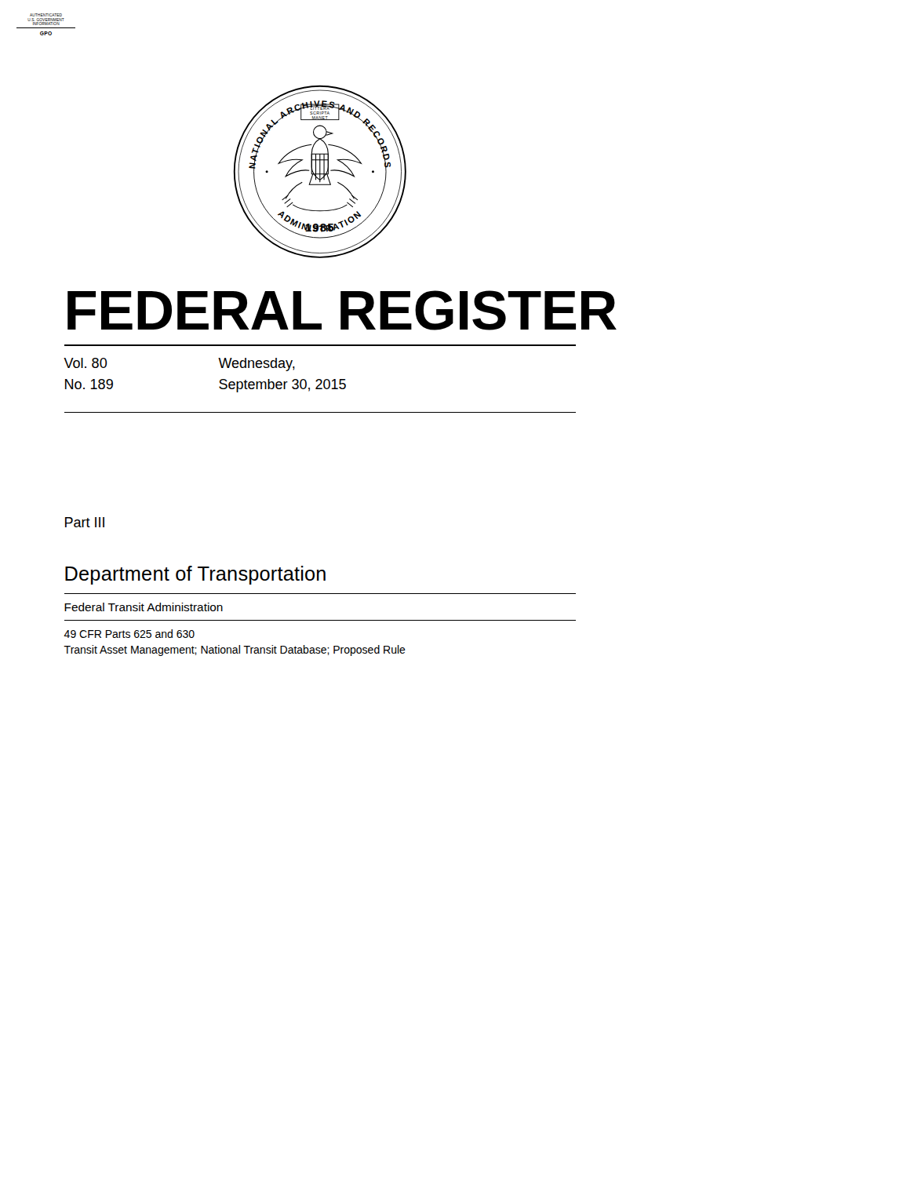AUTHENTICATED
U.S. GOVERNMENT
INFORMATION
GPO
NATIONAL ARCHIVES AND RECORDS ADMINISTRATION LITTERA SCRIPTA MANET 1985
FEDERAL REGISTER
Vol. 80
Wednesday,
No. 189
September 30, 2015
Part III
Department of Transportation
Federal Transit Administration
49 CFR Parts 625 and 630
Transit Asset Management; National Transit Database; Proposed Rule